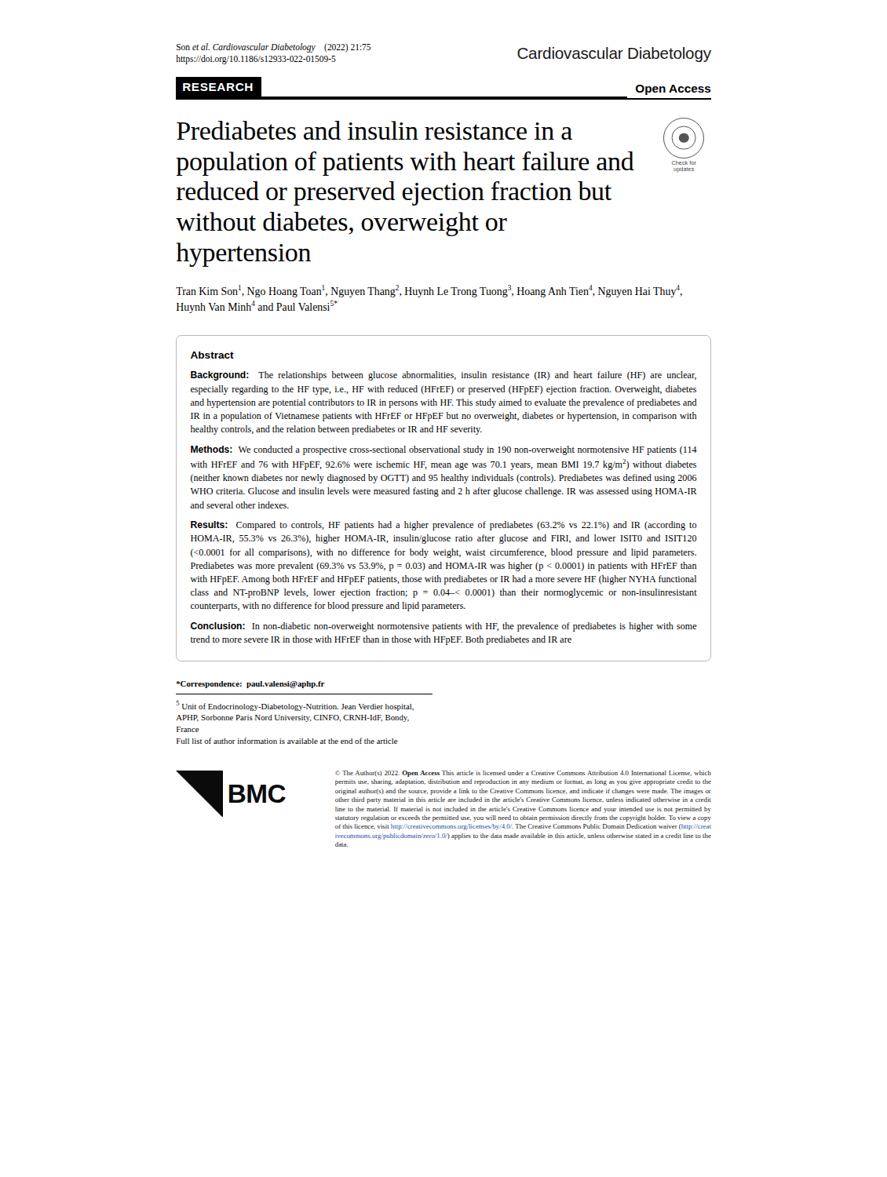Son et al. Cardiovascular Diabetology (2022) 21:75
https://doi.org/10.1186/s12933-022-01509-5
Cardiovascular Diabetology
Research
Open Access
Prediabetes and insulin resistance in a population of patients with heart failure and reduced or preserved ejection fraction but without diabetes, overweight or hypertension
Check for
updates
Tran Kim Son1, Ngo Hoang Toan1, Nguyen Thang2, Huynh Le Trong Tuong3, Hoang Anh Tien4, Nguyen Hai Thuy4, Huynh Van Minh4 and Paul Valensi5*
Abstract
Background: The relationships between glucose abnormalities, insulin resistance (IR) and heart failure (HF) are unclear, especially regarding to the HF type, i.e., HF with reduced (HFrEF) or preserved (HFpEF) ejection fraction. Overweight, diabetes and hypertension are potential contributors to IR in persons with HF. This study aimed to evaluate the prevalence of prediabetes and IR in a population of Vietnamese patients with HFrEF or HFpEF but no overweight, diabetes or hypertension, in comparison with healthy controls, and the relation between prediabetes or IR and HF severity.
Methods: We conducted a prospective cross-sectional observational study in 190 non-overweight normotensive HF patients (114 with HFrEF and 76 with HFpEF, 92.6% were ischemic HF, mean age was 70.1 years, mean BMI 19.7 kg/m2) without diabetes (neither known diabetes nor newly diagnosed by OGTT) and 95 healthy individuals (controls). Prediabetes was defined using 2006 WHO criteria. Glucose and insulin levels were measured fasting and 2 h after glucose challenge. IR was assessed using HOMA-IR and several other indexes.
Results: Compared to controls, HF patients had a higher prevalence of prediabetes (63.2% vs 22.1%) and IR (according to HOMA-IR, 55.3% vs 26.3%), higher HOMA-IR, insulin/glucose ratio after glucose and FIRI, and lower ISIT0 and ISIT120 (<0.0001 for all comparisons), with no difference for body weight, waist circumference, blood pressure and lipid parameters. Prediabetes was more prevalent (69.3% vs 53.9%, p = 0.03) and HOMA-IR was higher (p < 0.0001) in patients with HFrEF than with HFpEF. Among both HFrEF and HFpEF patients, those with prediabetes or IR had a more severe HF (higher NYHA functional class and NT-proBNP levels, lower ejection fraction; p = 0.04–< 0.0001) than their normoglycemic or non-insulinresistant counterparts, with no difference for blood pressure and lipid parameters.
Conclusion: In non-diabetic non-overweight normotensive patients with HF, the prevalence of prediabetes is higher with some trend to more severe IR in those with HFrEF than in those with HFpEF. Both prediabetes and IR are
*Correspondence: paul.valensi@aphp.fr
5 Unit of Endocrinology-Diabetology-Nutrition. Jean Verdier hospital, APHP, Sorbonne Paris Nord University, CINFO, CRNH-IdF, Bondy, France
Full list of author information is available at the end of the article
BMC
© The Author(s) 2022. Open Access This article is licensed under a Creative Commons Attribution 4.0 International License, which permits use, sharing, adaptation, distribution and reproduction in any medium or format, as long as you give appropriate credit to the original author(s) and the source, provide a link to the Creative Commons licence, and indicate if changes were made. The images or other third party material in this article are included in the article's Creative Commons licence, unless indicated otherwise in a credit line to the material. If material is not included in the article's Creative Commons licence and your intended use is not permitted by statutory regulation or exceeds the permitted use, you will need to obtain permission directly from the copyright holder. To view a copy of this licence, visit http://creativecommons.org/licenses/by/4.0/. The Creative Commons Public Domain Dedication waiver (http://creativecommons.org/publicdomain/zero/1.0/) applies to the data made available in this article, unless otherwise stated in a credit line to the data.